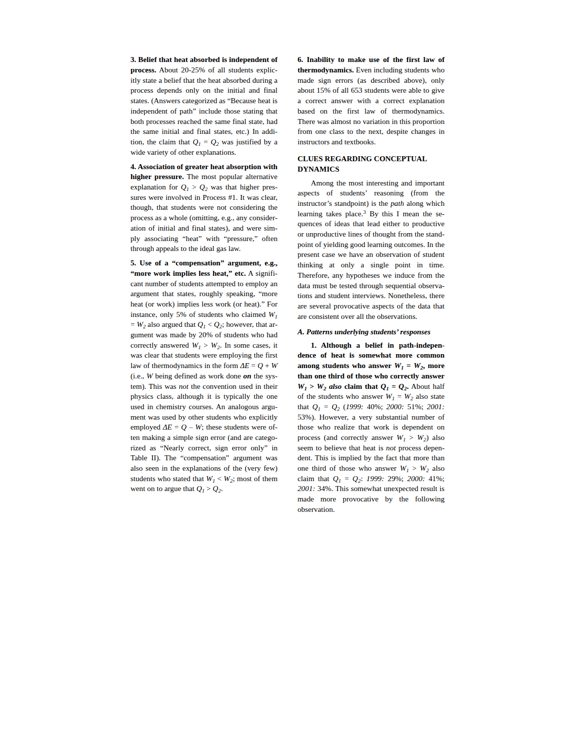3. Belief that heat absorbed is independent of process. About 20-25% of all students explicitly state a belief that the heat absorbed during a process depends only on the initial and final states. (Answers categorized as “Because heat is independent of path” include those stating that both processes reached the same final state, had the same initial and final states, etc.) In addition, the claim that Q1 = Q2 was justified by a wide variety of other explanations.
4. Association of greater heat absorption with higher pressure. The most popular alternative explanation for Q1 > Q2 was that higher pressures were involved in Process #1. It was clear, though, that students were not considering the process as a whole (omitting, e.g., any consideration of initial and final states), and were simply associating “heat” with “pressure,” often through appeals to the ideal gas law.
5. Use of a “compensation” argument, e.g., “more work implies less heat,” etc. A significant number of students attempted to employ an argument that states, roughly speaking, “more heat (or work) implies less work (or heat).” For instance, only 5% of students who claimed W1 = W2 also argued that Q1 < Q2; however, that argument was made by 20% of students who had correctly answered W1 > W2. In some cases, it was clear that students were employing the first law of thermodynamics in the form ΔE = Q + W (i.e., W being defined as work done on the system). This was not the convention used in their physics class, although it is typically the one used in chemistry courses. An analogous argument was used by other students who explicitly employed ΔE = Q – W; these students were often making a simple sign error (and are categorized as “Nearly correct, sign error only” in Table II). The “compensation” argument was also seen in the explanations of the (very few) students who stated that W1 < W2; most of them went on to argue that Q1 > Q2.
6. Inability to make use of the first law of thermodynamics. Even including students who made sign errors (as described above), only about 15% of all 653 students were able to give a correct answer with a correct explanation based on the first law of thermodynamics. There was almost no variation in this proportion from one class to the next, despite changes in instructors and textbooks.
Clues Regarding Conceptual Dynamics
Among the most interesting and important aspects of students’ reasoning (from the instructor’s standpoint) is the path along which learning takes place.3 By this I mean the sequences of ideas that lead either to productive or unproductive lines of thought from the standpoint of yielding good learning outcomes. In the present case we have an observation of student thinking at only a single point in time. Therefore, any hypotheses we induce from the data must be tested through sequential observations and student interviews. Nonetheless, there are several provocative aspects of the data that are consistent over all the observations.
A. Patterns underlying students’ responses
1. Although a belief in path-independence of heat is somewhat more common among students who answer W1 = W2, more than one third of those who correctly answer W1 > W2 also claim that Q1 = Q2. About half of the students who answer W1 = W2 also state that Q1 = Q2 (1999: 40%; 2000: 51%; 2001: 53%). However, a very substantial number of those who realize that work is dependent on process (and correctly answer W1 > W2) also seem to believe that heat is not process dependent. This is implied by the fact that more than one third of those who answer W1 > W2 also claim that Q1 = Q2: 1999: 29%; 2000: 41%; 2001: 34%. This somewhat unexpected result is made more provocative by the following observation.